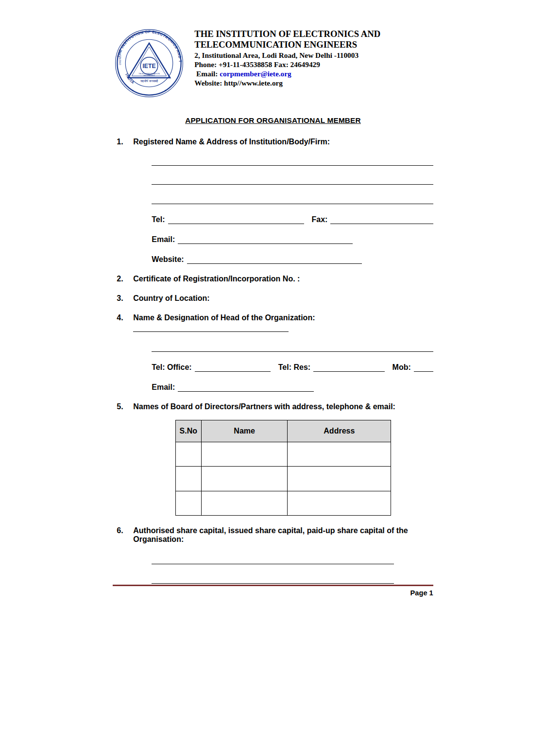THE INSTITUTION OF ELECTRONICS AND TELECOMMUNICATION INDIA IETE TELECOMMUNICATION ENGINEERS सह वीर्य करवावहै ENGINEERS
THE INSTITUTION OF ELECTRONICS AND
TELECOMMUNICATION ENGINEERS
2, Institutional Area, Lodi Road, New Delhi -110003
Phone: +91-11-43538858 Fax: 24649429
Email: corpmember@iete.org
Website: http//www.iete.org
APPLICATION FOR ORGANISATIONAL MEMBER
Registered Name & Address of Institution/Body/Firm:
Tel: Fax:
Email:
Website:
Certificate of Registration/Incorporation No. :
Country of Location:
Name & Designation of Head of the Organization:
Tel: Office: Tel: Res: Mob:
Email:
Names of Board of Directors/Partners with address, telephone & email:
| S.No | Name | Address |
| --- | --- | --- |
Authorised share capital, issued share capital, paid-up share capital of the Organisation:
Page 1